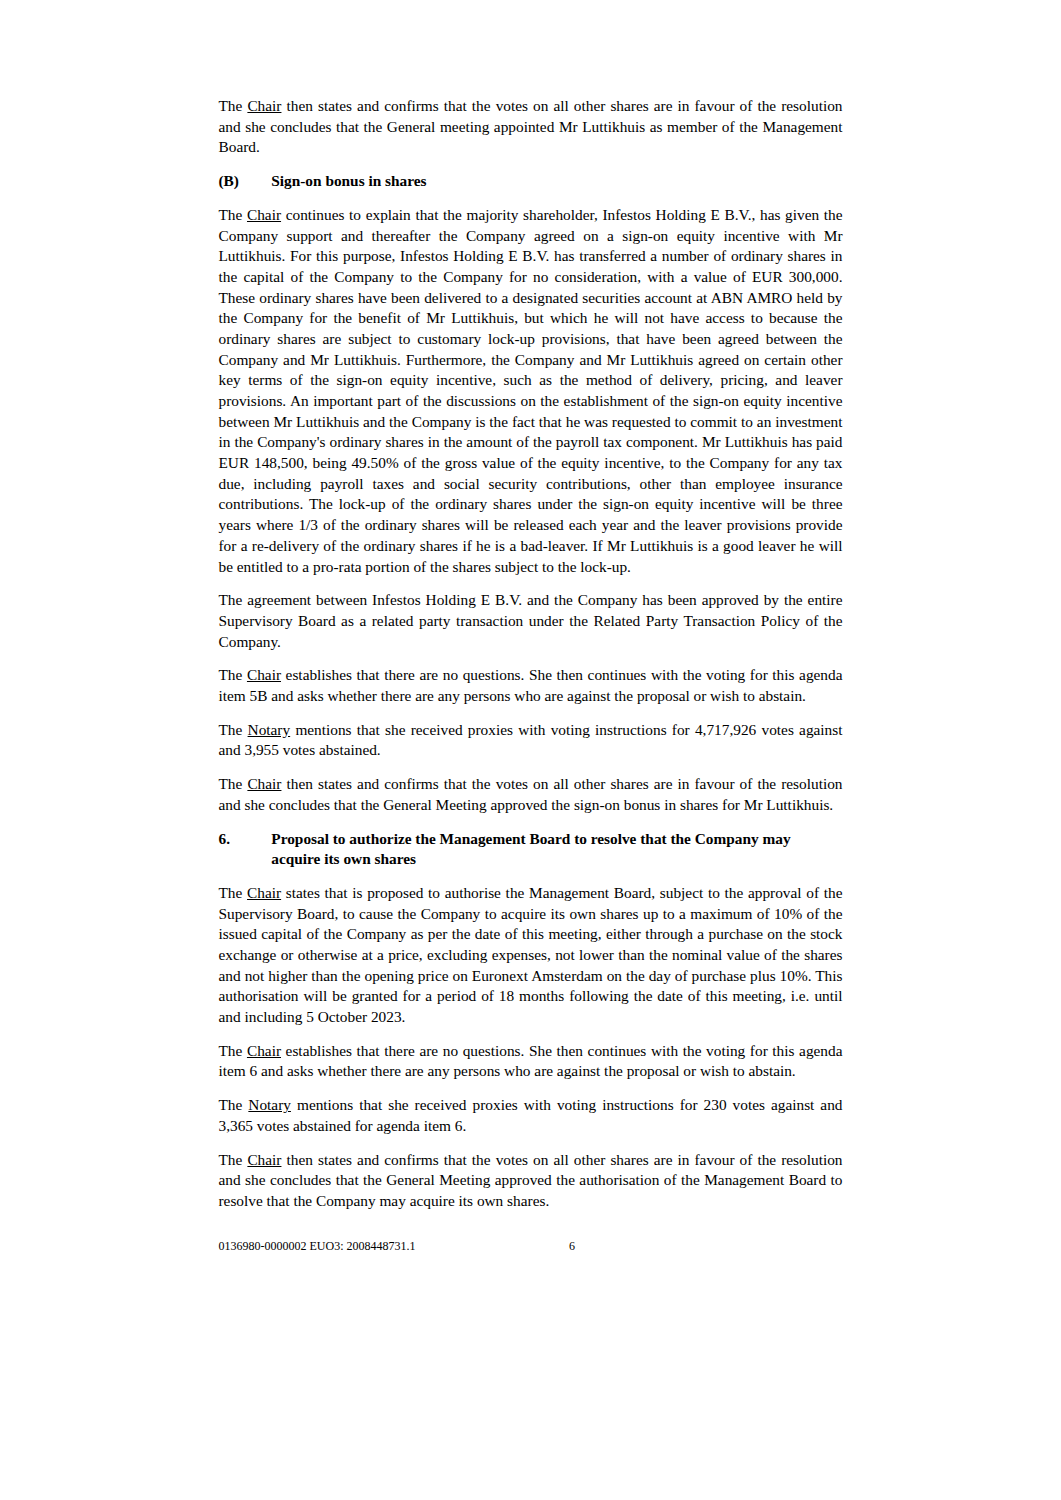The Chair then states and confirms that the votes on all other shares are in favour of the resolution and she concludes that the General meeting appointed Mr Luttikhuis as member of the Management Board.
(B) Sign-on bonus in shares
The Chair continues to explain that the majority shareholder, Infestos Holding E B.V., has given the Company support and thereafter the Company agreed on a sign-on equity incentive with Mr Luttikhuis. For this purpose, Infestos Holding E B.V. has transferred a number of ordinary shares in the capital of the Company to the Company for no consideration, with a value of EUR 300,000. These ordinary shares have been delivered to a designated securities account at ABN AMRO held by the Company for the benefit of Mr Luttikhuis, but which he will not have access to because the ordinary shares are subject to customary lock-up provisions, that have been agreed between the Company and Mr Luttikhuis. Furthermore, the Company and Mr Luttikhuis agreed on certain other key terms of the sign-on equity incentive, such as the method of delivery, pricing, and leaver provisions. An important part of the discussions on the establishment of the sign-on equity incentive between Mr Luttikhuis and the Company is the fact that he was requested to commit to an investment in the Company's ordinary shares in the amount of the payroll tax component. Mr Luttikhuis has paid EUR 148,500, being 49.50% of the gross value of the equity incentive, to the Company for any tax due, including payroll taxes and social security contributions, other than employee insurance contributions. The lock-up of the ordinary shares under the sign-on equity incentive will be three years where 1/3 of the ordinary shares will be released each year and the leaver provisions provide for a re-delivery of the ordinary shares if he is a bad-leaver. If Mr Luttikhuis is a good leaver he will be entitled to a pro-rata portion of the shares subject to the lock-up.
The agreement between Infestos Holding E B.V. and the Company has been approved by the entire Supervisory Board as a related party transaction under the Related Party Transaction Policy of the Company.
The Chair establishes that there are no questions. She then continues with the voting for this agenda item 5B and asks whether there are any persons who are against the proposal or wish to abstain.
The Notary mentions that she received proxies with voting instructions for 4,717,926 votes against and 3,955 votes abstained.
The Chair then states and confirms that the votes on all other shares are in favour of the resolution and she concludes that the General Meeting approved the sign-on bonus in shares for Mr Luttikhuis.
6. Proposal to authorize the Management Board to resolve that the Company may acquire its own shares
The Chair states that is proposed to authorise the Management Board, subject to the approval of the Supervisory Board, to cause the Company to acquire its own shares up to a maximum of 10% of the issued capital of the Company as per the date of this meeting, either through a purchase on the stock exchange or otherwise at a price, excluding expenses, not lower than the nominal value of the shares and not higher than the opening price on Euronext Amsterdam on the day of purchase plus 10%. This authorisation will be granted for a period of 18 months following the date of this meeting, i.e. until and including 5 October 2023.
The Chair establishes that there are no questions. She then continues with the voting for this agenda item 6 and asks whether there are any persons who are against the proposal or wish to abstain.
The Notary mentions that she received proxies with voting instructions for 230 votes against and 3,365 votes abstained for agenda item 6.
The Chair then states and confirms that the votes on all other shares are in favour of the resolution and she concludes that the General Meeting approved the authorisation of the Management Board to resolve that the Company may acquire its own shares.
0136980-0000002 EUO3: 2008448731.1 6